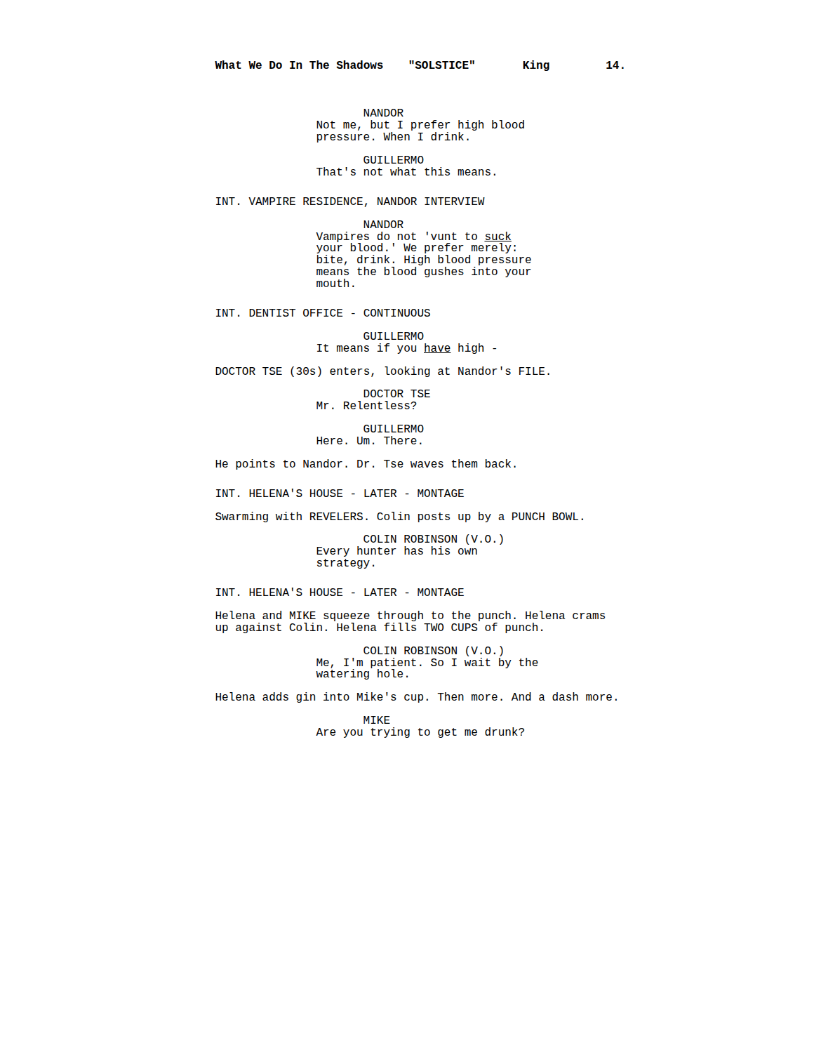What We Do In The Shadows "SOLSTICE" King 14.
NANDOR
Not me, but I prefer high blood pressure. When I drink.
GUILLERMO
That's not what this means.
INT. VAMPIRE RESIDENCE, NANDOR INTERVIEW
NANDOR
Vampires do not 'vunt to suck your blood.' We prefer merely: bite, drink. High blood pressure means the blood gushes into your mouth.
INT. DENTIST OFFICE - CONTINUOUS
GUILLERMO
It means if you have high -
DOCTOR TSE (30s) enters, looking at Nandor's FILE.
DOCTOR TSE
Mr. Relentless?
GUILLERMO
Here. Um. There.
He points to Nandor. Dr. Tse waves them back.
INT. HELENA'S HOUSE - LATER - MONTAGE
Swarming with REVELERS. Colin posts up by a PUNCH BOWL.
COLIN ROBINSON (V.O.)
Every hunter has his own strategy.
INT. HELENA'S HOUSE - LATER - MONTAGE
Helena and MIKE squeeze through to the punch. Helena crams up against Colin. Helena fills TWO CUPS of punch.
COLIN ROBINSON (V.O.)
Me, I'm patient. So I wait by the watering hole.
Helena adds gin into Mike's cup. Then more. And a dash more.
MIKE
Are you trying to get me drunk?